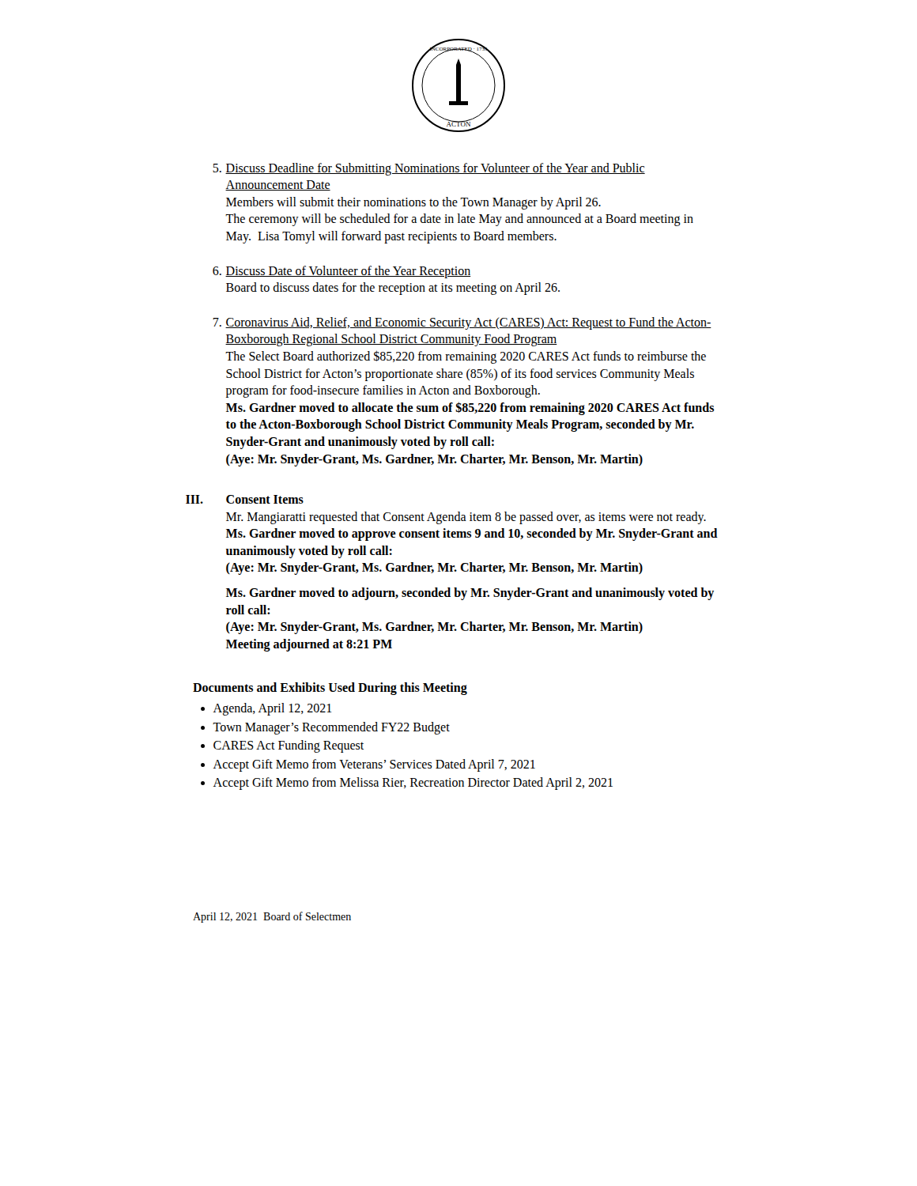5. Discuss Deadline for Submitting Nominations for Volunteer of the Year and Public Announcement Date Members will submit their nominations to the Town Manager by April 26.
The ceremony will be scheduled for a date in late May and announced at a Board meeting in May. Lisa Tomyl will forward past recipients to Board members.
6. Discuss Date of Volunteer of the Year Reception Board to discuss dates for the reception at its meeting on April 26.
7. Coronavirus Aid, Relief, and Economic Security Act (CARES) Act: Request to Fund the Acton-Boxborough Regional School District Community Food Program The Select Board authorized $85,220 from remaining 2020 CARES Act funds to reimburse the School District for Acton’s proportionate share (85%) of its food services Community Meals program for food-insecure families in Acton and Boxborough. Ms. Gardner moved to allocate the sum of $85,220 from remaining 2020 CARES Act funds to the Acton-Boxborough School District Community Meals Program, seconded by Mr. Snyder-Grant and unanimously voted by roll call: (Aye: Mr. Snyder-Grant, Ms. Gardner, Mr. Charter, Mr. Benson, Mr. Martin)
III. Consent Items Mr. Mangiaratti requested that Consent Agenda item 8 be passed over, as items were not ready. Ms. Gardner moved to approve consent items 9 and 10, seconded by Mr. Snyder-Grant and unanimously voted by roll call: (Aye: Mr. Snyder-Grant, Ms. Gardner, Mr. Charter, Mr. Benson, Mr. Martin)
Ms. Gardner moved to adjourn, seconded by Mr. Snyder-Grant and unanimously voted by roll call: (Aye: Mr. Snyder-Grant, Ms. Gardner, Mr. Charter, Mr. Benson, Mr. Martin) Meeting adjourned at 8:21 PM
Documents and Exhibits Used During this Meeting
Agenda, April 12, 2021
Town Manager’s Recommended FY22 Budget
CARES Act Funding Request
Accept Gift Memo from Veterans’ Services Dated April 7, 2021
Accept Gift Memo from Melissa Rier, Recreation Director Dated April 2, 2021
April 12, 2021 Board of Selectmen